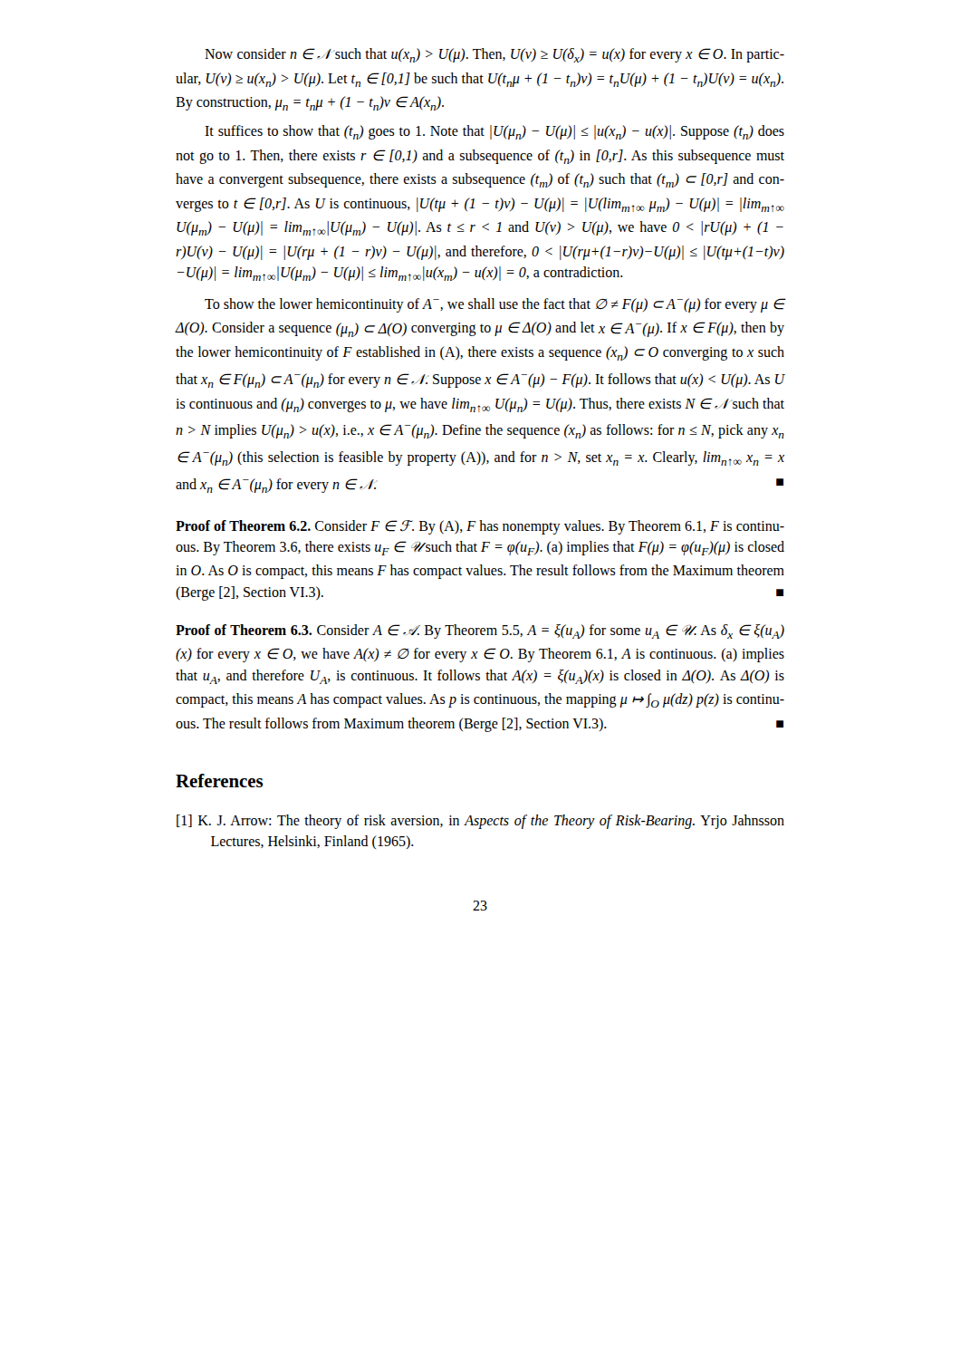Now consider n ∈ 𝒩 such that u(xn) > U(μ). Then, U(ν) ≥ U(δx) = u(x) for every x ∈ O. In particular, U(ν) ≥ u(xn) > U(μ). Let tn ∈ [0,1] be such that U(tnμ + (1 − tn)ν) = tnU(μ) + (1 − tn)U(ν) = u(xn). By construction, μn = tnμ + (1 − tn)ν ∈ A(xn).
It suffices to show that (tn) goes to 1. Note that |U(μn) − U(μ)| ≤ |u(xn) − u(x)|. Suppose (tn) does not go to 1. Then, there exists r ∈ [0,1) and a subsequence of (tn) in [0,r]. As this subsequence must have a convergent subsequence, there exists a subsequence (tm) of (tn) such that (tm) ⊂ [0,r] and converges to t ∈ [0,r]. As U is continuous, |U(tμ + (1 − t)ν) − U(μ)| = |U(limm↑∞ μm) − U(μ)| = |limm↑∞ U(μm) − U(μ)| = limm↑∞|U(μm) − U(μ)|. As t ≤ r < 1 and U(ν) > U(μ), we have 0 < |rU(μ) + (1 − r)U(ν) − U(μ)| = |U(rμ + (1 − r)ν) − U(μ)|, and therefore, 0 < |U(rμ+(1−r)ν)−U(μ)| ≤ |U(tμ+(1−t)ν)−U(μ)| = limm↑∞|U(μm) − U(μ)| ≤ limm↑∞|u(xm) − u(x)| = 0, a contradiction.
To show the lower hemicontinuity of A−, we shall use the fact that ∅ ≠ F(μ) ⊂ A−(μ) for every μ ∈ Δ(O). Consider a sequence (μn) ⊂ Δ(O) converging to μ ∈ Δ(O) and let x ∈ A−(μ). If x ∈ F(μ), then by the lower hemicontinuity of F established in (A), there exists a sequence (xn) ⊂ O converging to x such that xn ∈ F(μn) ⊂ A−(μn) for every n ∈ 𝒩. Suppose x ∈ A−(μ) − F(μ). It follows that u(x) < U(μ). As U is continuous and (μn) converges to μ, we have limn↑∞ U(μn) = U(μ). Thus, there exists N ∈ 𝒩 such that n > N implies U(μn) > u(x), i.e., x ∈ A−(μn). Define the sequence (xn) as follows: for n ≤ N, pick any xn ∈ A−(μn) (this selection is feasible by property (A)), and for n > N, set xn = x. Clearly, limn↑∞ xn = x and xn ∈ A−(μn) for every n ∈ 𝒩. ■
Proof of Theorem 6.2. Consider F ∈ ℱ. By (A), F has nonempty values. By Theorem 6.1, F is continuous. By Theorem 3.6, there exists uF ∈ 𝒰 such that F = φ(uF). (a) implies that F(μ) = φ(uF)(μ) is closed in O. As O is compact, this means F has compact values. The result follows from the Maximum theorem (Berge [2], Section VI.3). ■
Proof of Theorem 6.3. Consider A ∈ 𝒜. By Theorem 5.5, A = ξ(uA) for some uA ∈ 𝒰. As δx ∈ ξ(uA)(x) for every x ∈ O, we have A(x) ≠ ∅ for every x ∈ O. By Theorem 6.1, A is continuous. (a) implies that uA, and therefore UA, is continuous. It follows that A(x) = ξ(uA)(x) is closed in Δ(O). As Δ(O) is compact, this means A has compact values. As p is continuous, the mapping μ ↦ ∫O μ(dz) p(z) is continuous. The result follows from Maximum theorem (Berge [2], Section VI.3). ■
References
[1] K. J. Arrow: The theory of risk aversion, in Aspects of the Theory of Risk-Bearing. Yrjo Jahnsson Lectures, Helsinki, Finland (1965).
23